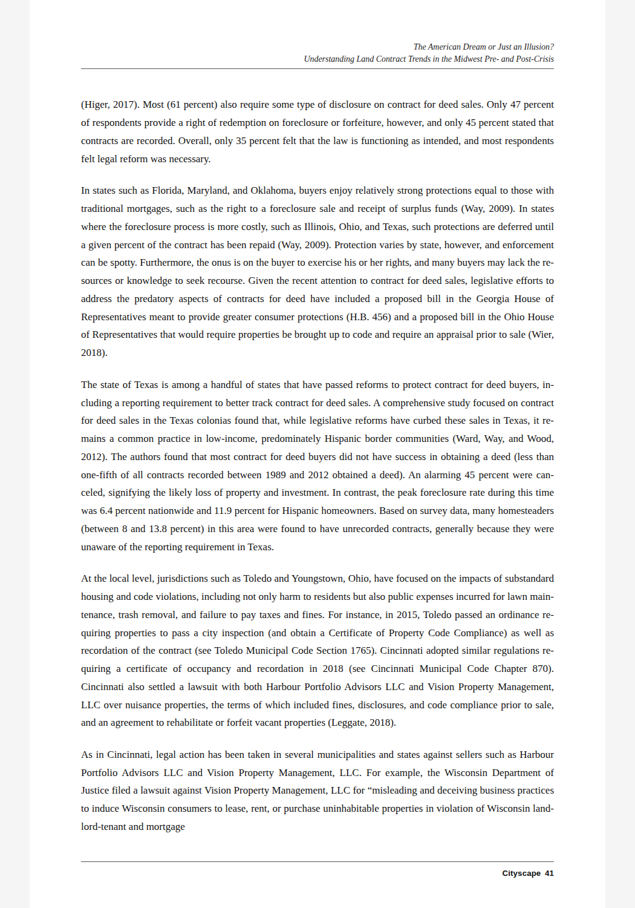The American Dream or Just an Illusion? Understanding Land Contract Trends in the Midwest Pre- and Post-Crisis
(Higer, 2017). Most (61 percent) also require some type of disclosure on contract for deed sales. Only 47 percent of respondents provide a right of redemption on foreclosure or forfeiture, however, and only 45 percent stated that contracts are recorded. Overall, only 35 percent felt that the law is functioning as intended, and most respondents felt legal reform was necessary.
In states such as Florida, Maryland, and Oklahoma, buyers enjoy relatively strong protections equal to those with traditional mortgages, such as the right to a foreclosure sale and receipt of surplus funds (Way, 2009). In states where the foreclosure process is more costly, such as Illinois, Ohio, and Texas, such protections are deferred until a given percent of the contract has been repaid (Way, 2009). Protection varies by state, however, and enforcement can be spotty. Furthermore, the onus is on the buyer to exercise his or her rights, and many buyers may lack the resources or knowledge to seek recourse. Given the recent attention to contract for deed sales, legislative efforts to address the predatory aspects of contracts for deed have included a proposed bill in the Georgia House of Representatives meant to provide greater consumer protections (H.B. 456) and a proposed bill in the Ohio House of Representatives that would require properties be brought up to code and require an appraisal prior to sale (Wier, 2018).
The state of Texas is among a handful of states that have passed reforms to protect contract for deed buyers, including a reporting requirement to better track contract for deed sales. A comprehensive study focused on contract for deed sales in the Texas colonias found that, while legislative reforms have curbed these sales in Texas, it remains a common practice in low-income, predominately Hispanic border communities (Ward, Way, and Wood, 2012). The authors found that most contract for deed buyers did not have success in obtaining a deed (less than one-fifth of all contracts recorded between 1989 and 2012 obtained a deed). An alarming 45 percent were canceled, signifying the likely loss of property and investment. In contrast, the peak foreclosure rate during this time was 6.4 percent nationwide and 11.9 percent for Hispanic homeowners. Based on survey data, many homesteaders (between 8 and 13.8 percent) in this area were found to have unrecorded contracts, generally because they were unaware of the reporting requirement in Texas.
At the local level, jurisdictions such as Toledo and Youngstown, Ohio, have focused on the impacts of substandard housing and code violations, including not only harm to residents but also public expenses incurred for lawn maintenance, trash removal, and failure to pay taxes and fines. For instance, in 2015, Toledo passed an ordinance requiring properties to pass a city inspection (and obtain a Certificate of Property Code Compliance) as well as recordation of the contract (see Toledo Municipal Code Section 1765). Cincinnati adopted similar regulations requiring a certificate of occupancy and recordation in 2018 (see Cincinnati Municipal Code Chapter 870). Cincinnati also settled a lawsuit with both Harbour Portfolio Advisors LLC and Vision Property Management, LLC over nuisance properties, the terms of which included fines, disclosures, and code compliance prior to sale, and an agreement to rehabilitate or forfeit vacant properties (Leggate, 2018).
As in Cincinnati, legal action has been taken in several municipalities and states against sellers such as Harbour Portfolio Advisors LLC and Vision Property Management, LLC. For example, the Wisconsin Department of Justice filed a lawsuit against Vision Property Management, LLC for “misleading and deceiving business practices to induce Wisconsin consumers to lease, rent, or purchase uninhabitable properties in violation of Wisconsin landlord-tenant and mortgage
Cityscape 41